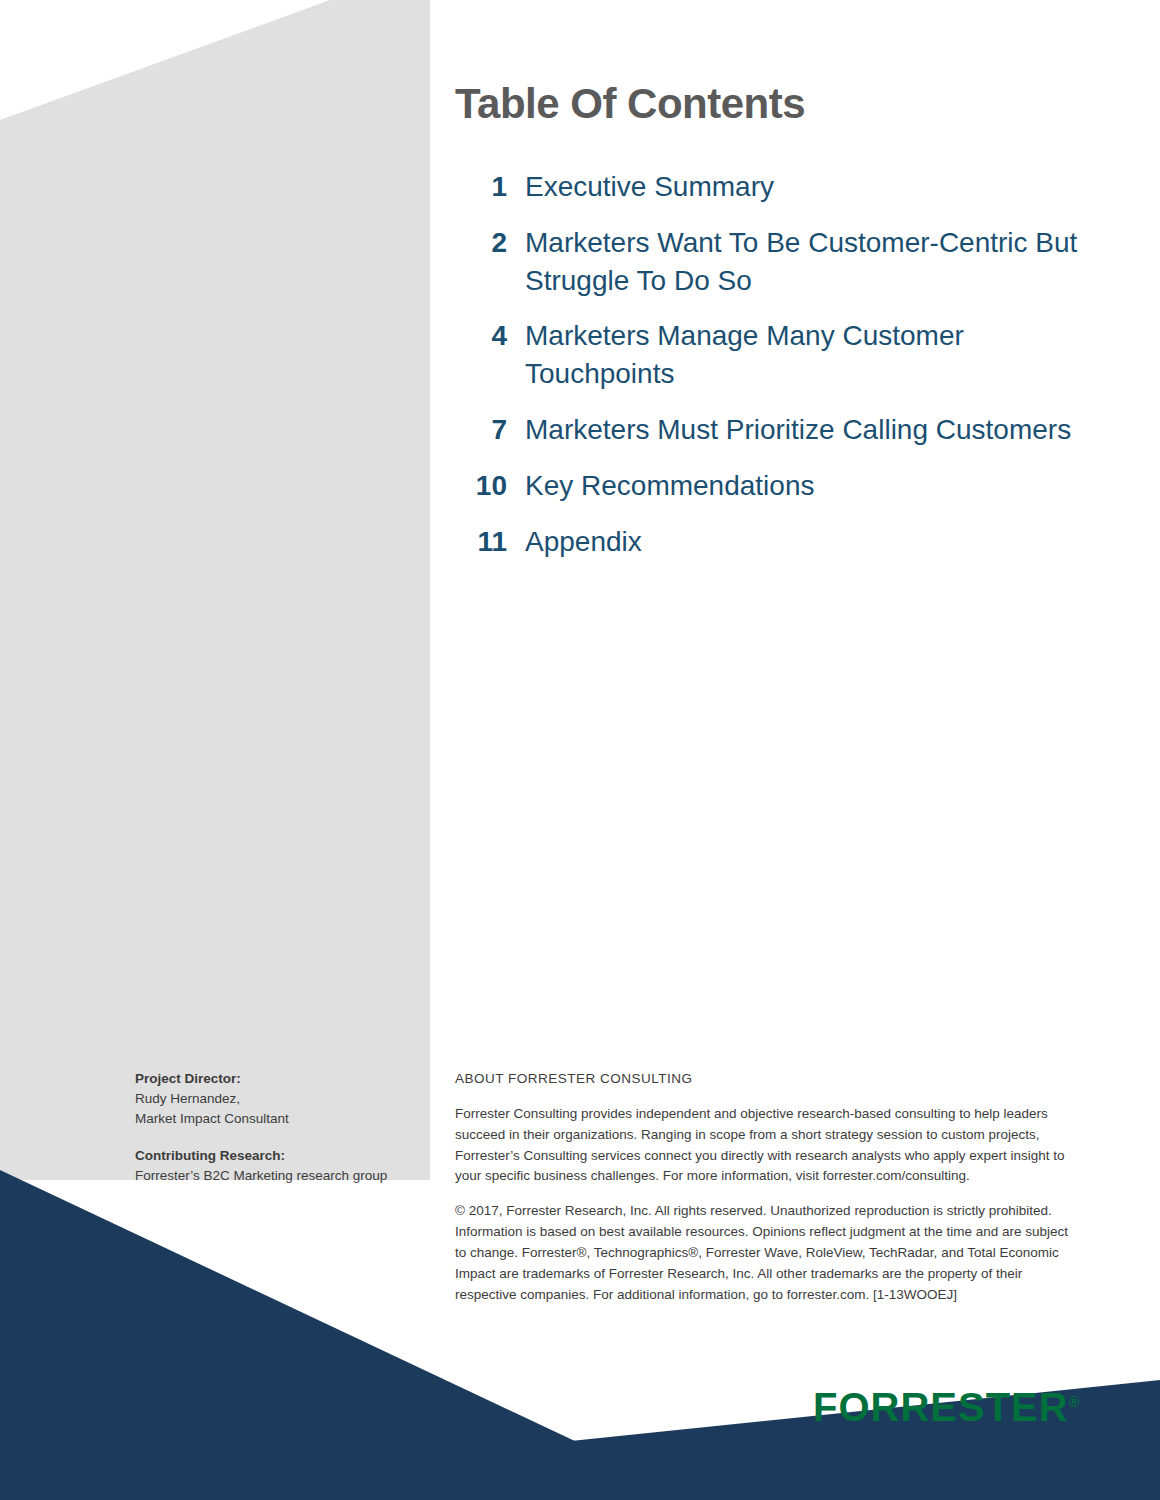Table Of Contents
1 Executive Summary
2 Marketers Want To Be Customer-Centric But Struggle To Do So
4 Marketers Manage Many Customer Touchpoints
7 Marketers Must Prioritize Calling Customers
10 Key Recommendations
11 Appendix
Project Director:
Rudy Hernandez,
Market Impact Consultant
Contributing Research:
Forrester’s B2C Marketing research group
ABOUT FORRESTER CONSULTING
Forrester Consulting provides independent and objective research-based consulting to help leaders succeed in their organizations. Ranging in scope from a short strategy session to custom projects, Forrester’s Consulting services connect you directly with research analysts who apply expert insight to your specific business challenges. For more information, visit forrester.com/consulting.
© 2017, Forrester Research, Inc. All rights reserved. Unauthorized reproduction is strictly prohibited. Information is based on best available resources. Opinions reflect judgment at the time and are subject to change. Forrester®, Technographics®, Forrester Wave, RoleView, TechRadar, and Total Economic Impact are trademarks of Forrester Research, Inc. All other trademarks are the property of their respective companies. For additional information, go to forrester.com. [1-13WOOEJ]
FORRESTER®